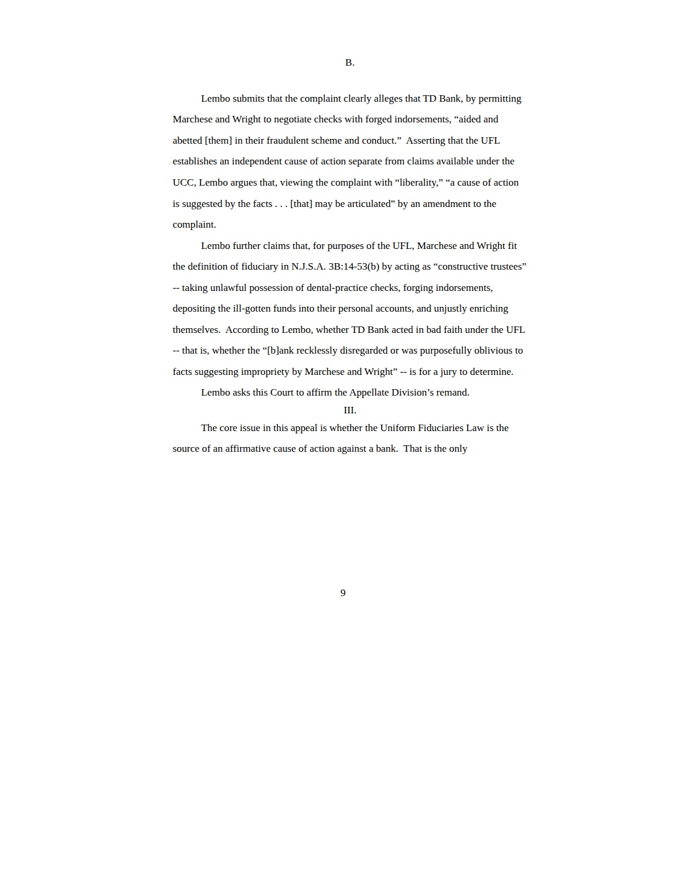B.
Lembo submits that the complaint clearly alleges that TD Bank, by permitting Marchese and Wright to negotiate checks with forged indorsements, “aided and abetted [them] in their fraudulent scheme and conduct.” Asserting that the UFL establishes an independent cause of action separate from claims available under the UCC, Lembo argues that, viewing the complaint with “liberality,” “a cause of action is suggested by the facts . . . [that] may be articulated” by an amendment to the complaint.
Lembo further claims that, for purposes of the UFL, Marchese and Wright fit the definition of fiduciary in N.J.S.A. 3B:14-53(b) by acting as “constructive trustees” -- taking unlawful possession of dental-practice checks, forging indorsements, depositing the ill-gotten funds into their personal accounts, and unjustly enriching themselves. According to Lembo, whether TD Bank acted in bad faith under the UFL -- that is, whether the “[b]ank recklessly disregarded or was purposefully oblivious to facts suggesting impropriety by Marchese and Wright” -- is for a jury to determine.
Lembo asks this Court to affirm the Appellate Division’s remand.
III.
The core issue in this appeal is whether the Uniform Fiduciaries Law is the source of an affirmative cause of action against a bank. That is the only
9